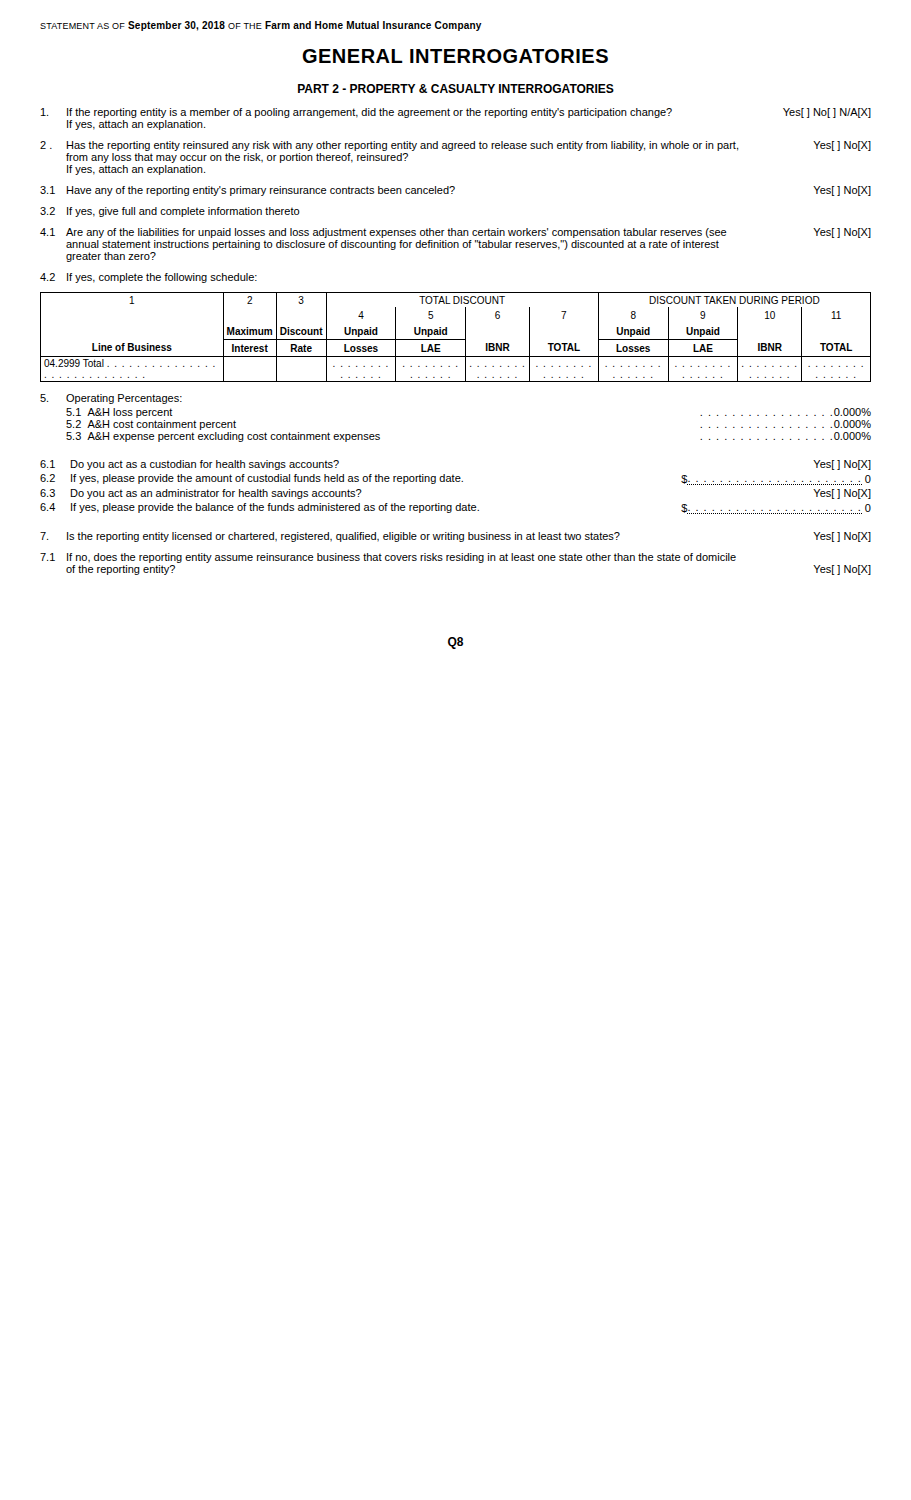STATEMENT AS OF September 30, 2018 OF THE Farm and Home Mutual Insurance Company
GENERAL INTERROGATORIES
PART 2 - PROPERTY & CASUALTY INTERROGATORIES
1.
If the reporting entity is a member of a pooling arrangement, did the agreement or the reporting entity's participation change?
If yes, attach an explanation.
Yes[ ] No[ ] N/A[X]
2 .
Has the reporting entity reinsured any risk with any other reporting entity and agreed to release such entity from liability, in whole or in part, from any loss that may occur on the risk, or portion thereof, reinsured?
If yes, attach an explanation.
Yes[ ] No[X]
3.1
Have any of the reporting entity's primary reinsurance contracts been canceled?
Yes[ ] No[X]
3.2
If yes, give full and complete information thereto
4.1
Are any of the liabilities for unpaid losses and loss adjustment expenses other than certain workers' compensation tabular reserves (see annual statement instructions pertaining to disclosure of discounting for definition of "tabular reserves,") discounted at a rate of interest greater than zero?
Yes[ ] No[X]
4.2
If yes, complete the following schedule:
| 1 | 2 | 3 | TOTAL DISCOUNT | DISCOUNT TAKEN DURING PERIOD |
| --- | --- | --- | --- | --- |
| | | | 4 | 5 | 6 | 7 | 8 | 9 | 10 | 11 |
| | Maximum | Discount | Unpaid | Unpaid | | | Unpaid | Unpaid | | |
| Line of Business | Interest | Rate | Losses | LAE | IBNR | TOTAL | Losses | LAE | IBNR | TOTAL |
| 04.2999 Total . . . . . . . . . . . . . . . . . . . . . . . . . . . . . | | | . . . . . . . . . . . . . . | . . . . . . . . . . . . . . | . . . . . . . . . . . . . . | . . . . . . . . . . . . . . | . . . . . . . . . . . . . . | . . . . . . . . . . . . . . | . . . . . . . . . . . . . . | . . . . . . . . . . . . . . |
5.
Operating Percentages:
5.1 A&H loss percent
. . . . . . . . . . . . . . . . . 0.000%
5.2 A&H cost containment percent
. . . . . . . . . . . . . . . . . 0.000%
5.3 A&H expense percent excluding cost containment expenses
. . . . . . . . . . . . . . . . . 0.000%
6.1
Do you act as a custodian for health savings accounts?
Yes[ ] No[X]
6.2
If yes, please provide the amount of custodial funds held as of the reporting date.
$. . . . . . . . . . . . . . . . . . . . . . 0
6.3
Do you act as an administrator for health savings accounts?
Yes[ ] No[X]
6.4
If yes, please provide the balance of the funds administered as of the reporting date.
$. . . . . . . . . . . . . . . . . . . . . . 0
7.
Is the reporting entity licensed or chartered, registered, qualified, eligible or writing business in at least two states?
Yes[ ] No[X]
7.1
If no, does the reporting entity assume reinsurance business that covers risks residing in at least one state other than the state of domicile of the reporting entity?
Yes[ ] No[X]
Q8